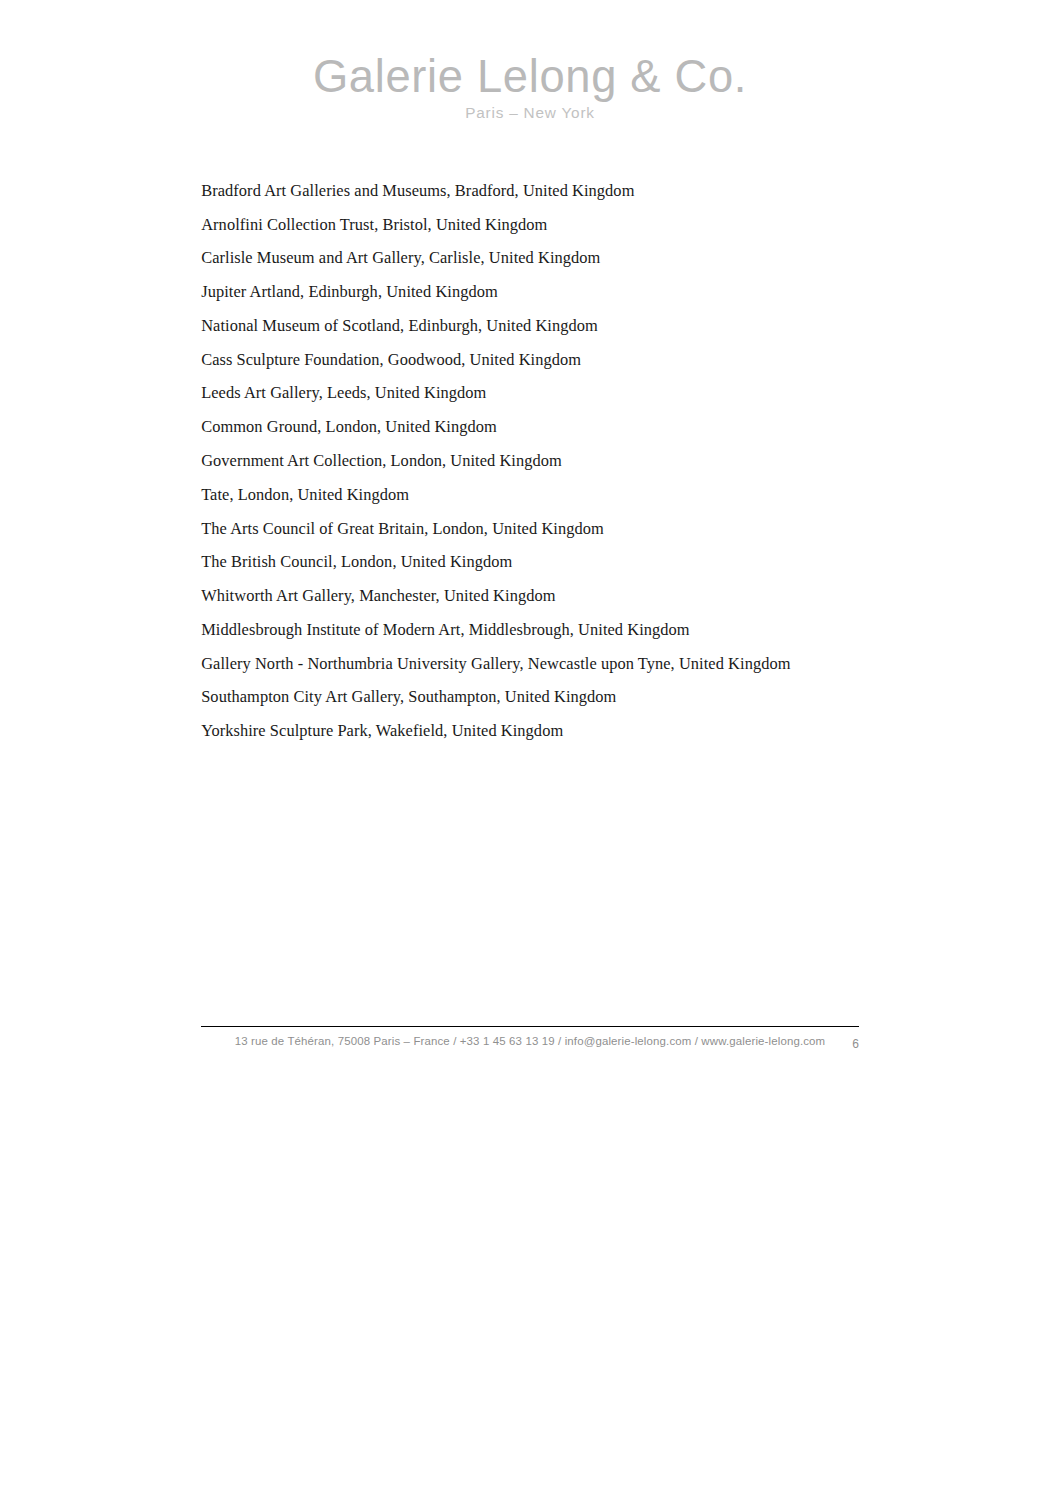Galerie Lelong & Co.
Paris – New York
Bradford Art Galleries and Museums, Bradford, United Kingdom
Arnolfini Collection Trust, Bristol, United Kingdom
Carlisle Museum and Art Gallery, Carlisle, United Kingdom
Jupiter Artland, Edinburgh, United Kingdom
National Museum of Scotland, Edinburgh, United Kingdom
Cass Sculpture Foundation, Goodwood, United Kingdom
Leeds Art Gallery, Leeds, United Kingdom
Common Ground, London, United Kingdom
Government Art Collection, London, United Kingdom
Tate, London, United Kingdom
The Arts Council of Great Britain, London, United Kingdom
The British Council, London, United Kingdom
Whitworth Art Gallery, Manchester, United Kingdom
Middlesbrough Institute of Modern Art, Middlesbrough, United Kingdom
Gallery North - Northumbria University Gallery, Newcastle upon Tyne, United Kingdom
Southampton City Art Gallery, Southampton, United Kingdom
Yorkshire Sculpture Park, Wakefield, United Kingdom
13 rue de Téhéran, 75008 Paris – France / +33 1 45 63 13 19 / info@galerie-lelong.com / www.galerie-lelong.com
6